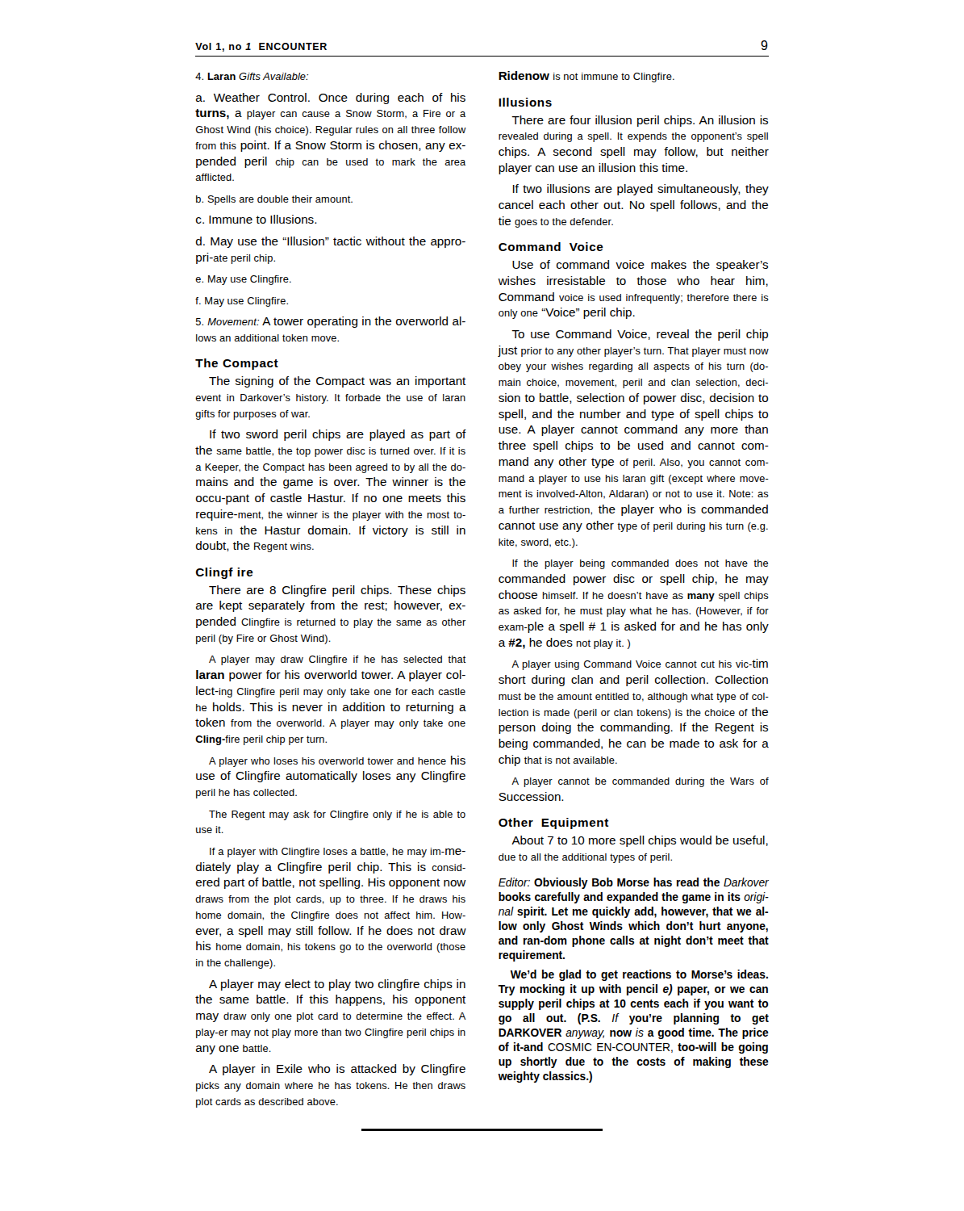Vol 1, no 1 ENCOUNTER
9
4. Laran Gifts Available:
a. Weather Control. Once during each of his turns, a player can cause a Snow Storm, a Fire or a Ghost Wind (his choice). Regular rules on all three follow from this point. If a Snow Storm is chosen, any expended peril chip can be used to mark the area afflicted.
b. Spells are double their amount.
c. Immune to Illusions.
d. May use the “Illusion” tactic without the appropri-ate peril chip.
e. May use Clingfire.
f. May use Clingfire.
5. Movement: A tower operating in the overworld al-lows an additional token move.
The Compact
The signing of the Compact was an important event in Darkover’s history. It forbade the use of laran gifts for purposes of war.
If two sword peril chips are played as part of the same battle, the top power disc is turned over. If it is a Keeper, the Compact has been agreed to by all the do-mains and the game is over. The winner is the occu-pant of castle Hastur. If no one meets this require-ment, the winner is the player with the most tokens in the Hastur domain. If victory is still in doubt, the Regent wins.
Clingf ire
There are 8 Clingfire peril chips. These chips are kept separately from the rest; however, expended Clingfire is returned to play the same as other peril (by Fire or Ghost Wind).
A player may draw Clingfire if he has selected that laran power for his overworld tower. A player collect-ing Clingfire peril may only take one for each castle he holds. This is never in addition to returning a token from the overworld. A player may only take one Cling-fire peril chip per turn.
A player who loses his overworld tower and hence his use of Clingfire automatically loses any Clingfire peril he has collected.
The Regent may ask for Clingfire only if he is able to use it.
If a player with Clingfire loses a battle, he may im-mediately play a Clingfire peril chip. This is consid-ered part of battle, not spelling. His opponent now draws from the plot cards, up to three. If he draws his home domain, the Clingfire does not affect him. How-ever, a spell may still follow. If he does not draw his home domain, his tokens go to the overworld (those in the challenge).
A player may elect to play two clingfire chips in the same battle. If this happens, his opponent may draw only one plot card to determine the effect. A play-er may not play more than two Clingfire peril chips in any one battle.
A player in Exile who is attacked by Clingfire picks any domain where he has tokens. He then draws plot cards as described above.
Ridenow is not immune to Clingfire.
Illusions
There are four illusion peril chips. An illusion is revealed during a spell. It expends the opponent’s spell chips. A second spell may follow, but neither player can use an illusion this time.
If two illusions are played simultaneously, they cancel each other out. No spell follows, and the tie goes to the defender.
Command Voice
Use of command voice makes the speaker’s wishes irresistable to those who hear him, Command voice is used infrequently; therefore there is only one “Voice” peril chip.
To use Command Voice, reveal the peril chip just prior to any other player’s turn. That player must now obey your wishes regarding all aspects of his turn (do-main choice, movement, peril and clan selection, deci-sion to battle, selection of power disc, decision to spell, and the number and type of spell chips to use. A player cannot command any more than three spell chips to be used and cannot command any other type of peril. Also, you cannot command a player to use his laran gift (except where movement is involved-Alton, Aldaran) or not to use it. Note: as a further restriction, the player who is commanded cannot use any other type of peril during his turn (e.g. kite, sword, etc.).
If the player being commanded does not have the commanded power disc or spell chip, he may choose himself. If he doesn’t have as many spell chips as asked for, he must play what he has. (However, if for exam-ple a spell # 1 is asked for and he has only a #2, he does not play it. )
A player using Command Voice cannot cut his vic-tim short during clan and peril collection. Collection must be the amount entitled to, although what type of collection is made (peril or clan tokens) is the choice of the person doing the commanding. If the Regent is being commanded, he can be made to ask for a chip that is not available.
A player cannot be commanded during the Wars of Succession.
Other Equipment
About 7 to 10 more spell chips would be useful, due to all the additional types of peril.
Editor: Obviously Bob Morse has read the Darkover books carefully and expanded the game in its original spirit. Let me quickly add, however, that we allow only Ghost Winds which don’t hurt anyone, and ran-dom phone calls at night don’t meet that requirement.
We’d be glad to get reactions to Morse’s ideas. Try mocking it up with pencil e) paper, or we can supply peril chips at 10 cents each if you want to go all out. (P.S. If you’re planning to get DARKOVER anyway, now is a good time. The price of it-and COSMIC EN-COUNTER, too-will be going up shortly due to the costs of making these weighty classics.)